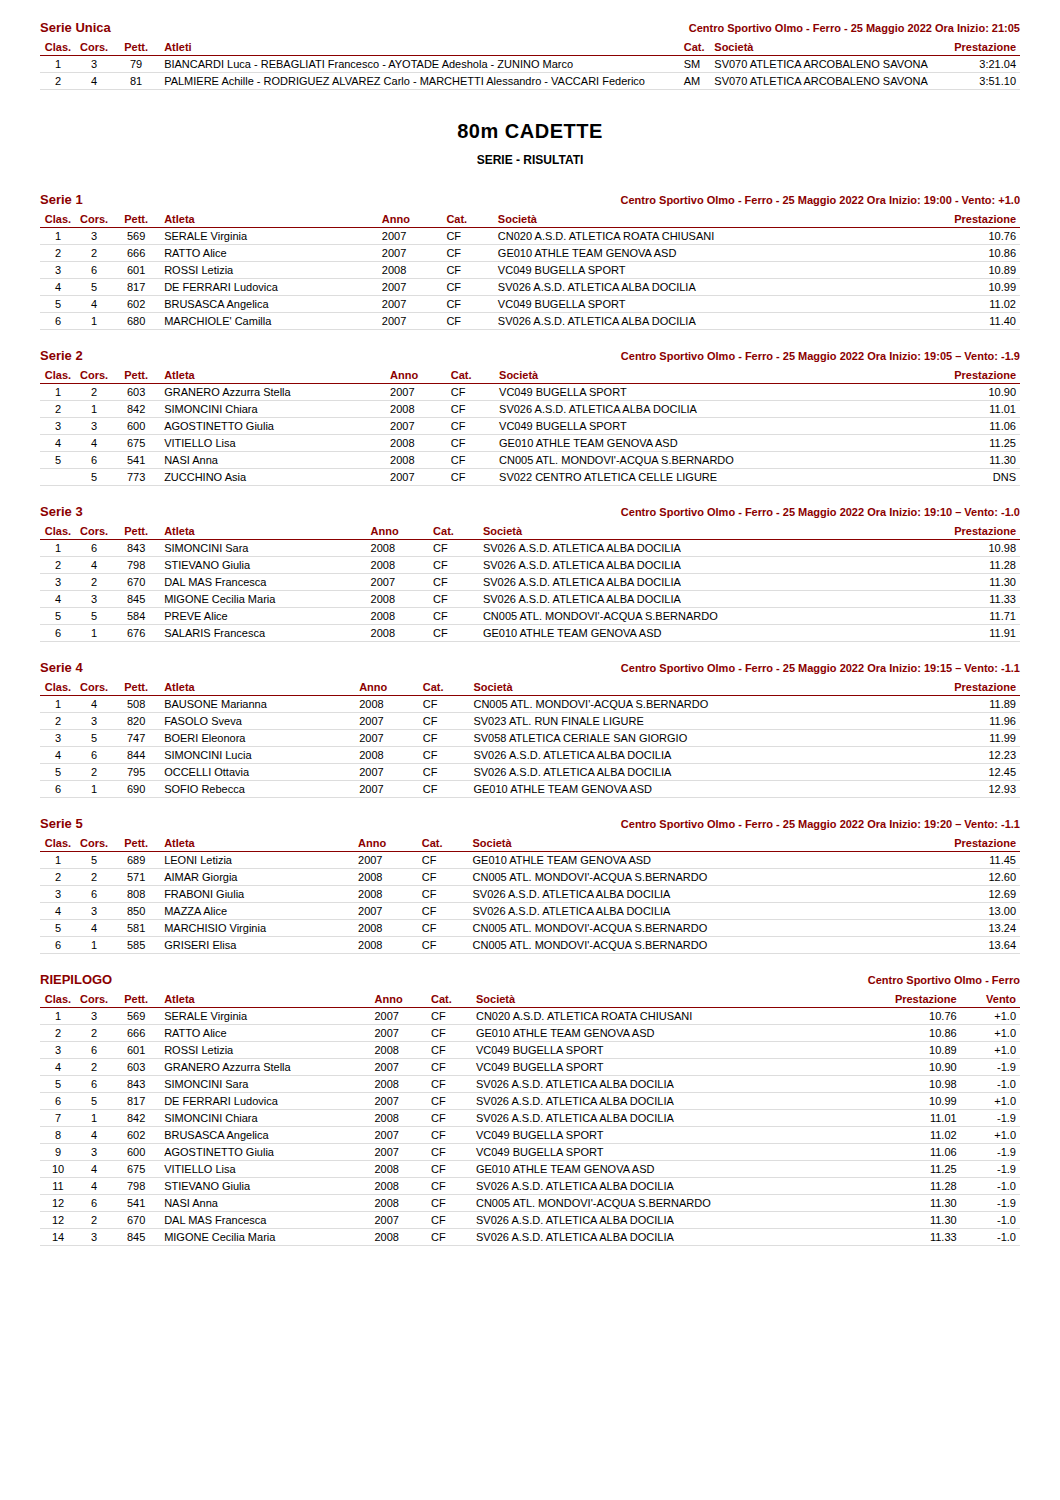Serie Unica Centro Sportivo Olmo - Ferro - 25 Maggio 2022 Ora Inizio: 21:05
| Clas. | Cors. | Pett. | Atleti | Cat. | Società | Prestazione |
| --- | --- | --- | --- | --- | --- | --- |
| 1 | 3 | 79 | BIANCARDI Luca - REBAGLIATI Francesco - AYOTADE Adeshola - ZUNINO Marco | SM | SV070 ATLETICA ARCOBALENO SAVONA | 3:21.04 |
| 2 | 4 | 81 | PALMIERE Achille - RODRIGUEZ ALVAREZ Carlo - MARCHETTI Alessandro - VACCARI Federico | AM | SV070 ATLETICA ARCOBALENO SAVONA | 3:51.10 |
80m CADETTE
SERIE - RISULTATI
Serie 1 Centro Sportivo Olmo - Ferro - 25 Maggio 2022 Ora Inizio: 19:00 - Vento: +1.0
| Clas. | Cors. | Pett. | Atleta | Anno | Cat. | Società | Prestazione |
| --- | --- | --- | --- | --- | --- | --- | --- |
| 1 | 3 | 569 | SERALE Virginia | 2007 | CF | CN020 A.S.D. ATLETICA ROATA CHIUSANI | 10.76 |
| 2 | 2 | 666 | RATTO Alice | 2007 | CF | GE010 ATHLE TEAM GENOVA ASD | 10.86 |
| 3 | 6 | 601 | ROSSI Letizia | 2008 | CF | VC049 BUGELLA SPORT | 10.89 |
| 4 | 5 | 817 | DE FERRARI Ludovica | 2007 | CF | SV026 A.S.D. ATLETICA ALBA DOCILIA | 10.99 |
| 5 | 4 | 602 | BRUSASCA Angelica | 2007 | CF | VC049 BUGELLA SPORT | 11.02 |
| 6 | 1 | 680 | MARCHIOLE' Camilla | 2007 | CF | SV026 A.S.D. ATLETICA ALBA DOCILIA | 11.40 |
Serie 2 Centro Sportivo Olmo - Ferro - 25 Maggio 2022 Ora Inizio: 19:05 – Vento: -1.9
| Clas. | Cors. | Pett. | Atleta | Anno | Cat. | Società | Prestazione |
| --- | --- | --- | --- | --- | --- | --- | --- |
| 1 | 2 | 603 | GRANERO Azzurra Stella | 2007 | CF | VC049 BUGELLA SPORT | 10.90 |
| 2 | 1 | 842 | SIMONCINI Chiara | 2008 | CF | SV026 A.S.D. ATLETICA ALBA DOCILIA | 11.01 |
| 3 | 3 | 600 | AGOSTINETTO Giulia | 2007 | CF | VC049 BUGELLA SPORT | 11.06 |
| 4 | 4 | 675 | VITIELLO Lisa | 2008 | CF | GE010 ATHLE TEAM GENOVA ASD | 11.25 |
| 5 | 6 | 541 | NASI Anna | 2008 | CF | CN005 ATL. MONDOVI'-ACQUA S.BERNARDO | 11.30 |
| | 5 | 773 | ZUCCHINO Asia | 2007 | CF | SV022 CENTRO ATLETICA CELLE LIGURE | DNS |
Serie 3 Centro Sportivo Olmo - Ferro - 25 Maggio 2022 Ora Inizio: 19:10 – Vento: -1.0
| Clas. | Cors. | Pett. | Atleta | Anno | Cat. | Società | Prestazione |
| --- | --- | --- | --- | --- | --- | --- | --- |
| 1 | 6 | 843 | SIMONCINI Sara | 2008 | CF | SV026 A.S.D. ATLETICA ALBA DOCILIA | 10.98 |
| 2 | 4 | 798 | STIEVANO Giulia | 2008 | CF | SV026 A.S.D. ATLETICA ALBA DOCILIA | 11.28 |
| 3 | 2 | 670 | DAL MAS Francesca | 2007 | CF | SV026 A.S.D. ATLETICA ALBA DOCILIA | 11.30 |
| 4 | 3 | 845 | MIGONE Cecilia Maria | 2008 | CF | SV026 A.S.D. ATLETICA ALBA DOCILIA | 11.33 |
| 5 | 5 | 584 | PREVE Alice | 2008 | CF | CN005 ATL. MONDOVI'-ACQUA S.BERNARDO | 11.71 |
| 6 | 1 | 676 | SALARIS Francesca | 2008 | CF | GE010 ATHLE TEAM GENOVA ASD | 11.91 |
Serie 4 Centro Sportivo Olmo - Ferro - 25 Maggio 2022 Ora Inizio: 19:15 – Vento: -1.1
| Clas. | Cors. | Pett. | Atleta | Anno | Cat. | Società | Prestazione |
| --- | --- | --- | --- | --- | --- | --- | --- |
| 1 | 4 | 508 | BAUSONE Marianna | 2008 | CF | CN005 ATL. MONDOVI'-ACQUA S.BERNARDO | 11.89 |
| 2 | 3 | 820 | FASOLO Sveva | 2007 | CF | SV023 ATL. RUN FINALE LIGURE | 11.96 |
| 3 | 5 | 747 | BOERI Eleonora | 2007 | CF | SV058 ATLETICA CERIALE SAN GIORGIO | 11.99 |
| 4 | 6 | 844 | SIMONCINI Lucia | 2008 | CF | SV026 A.S.D. ATLETICA ALBA DOCILIA | 12.23 |
| 5 | 2 | 795 | OCCELLI Ottavia | 2007 | CF | SV026 A.S.D. ATLETICA ALBA DOCILIA | 12.45 |
| 6 | 1 | 690 | SOFIO Rebecca | 2007 | CF | GE010 ATHLE TEAM GENOVA ASD | 12.93 |
Serie 5 Centro Sportivo Olmo - Ferro - 25 Maggio 2022 Ora Inizio: 19:20 – Vento: -1.1
| Clas. | Cors. | Pett. | Atleta | Anno | Cat. | Società | Prestazione |
| --- | --- | --- | --- | --- | --- | --- | --- |
| 1 | 5 | 689 | LEONI Letizia | 2007 | CF | GE010 ATHLE TEAM GENOVA ASD | 11.45 |
| 2 | 2 | 571 | AIMAR Giorgia | 2008 | CF | CN005 ATL. MONDOVI'-ACQUA S.BERNARDO | 12.60 |
| 3 | 6 | 808 | FRABONI Giulia | 2008 | CF | SV026 A.S.D. ATLETICA ALBA DOCILIA | 12.69 |
| 4 | 3 | 850 | MAZZA Alice | 2007 | CF | SV026 A.S.D. ATLETICA ALBA DOCILIA | 13.00 |
| 5 | 4 | 581 | MARCHISIO Virginia | 2008 | CF | CN005 ATL. MONDOVI'-ACQUA S.BERNARDO | 13.24 |
| 6 | 1 | 585 | GRISERI Elisa | 2008 | CF | CN005 ATL. MONDOVI'-ACQUA S.BERNARDO | 13.64 |
RIEPILOGO Centro Sportivo Olmo - Ferro
| Clas. | Cors. | Pett. | Atleta | Anno | Cat. | Società | Prestazione | Vento |
| --- | --- | --- | --- | --- | --- | --- | --- | --- |
| 1 | 3 | 569 | SERALE Virginia | 2007 | CF | CN020 A.S.D. ATLETICA ROATA CHIUSANI | 10.76 | +1.0 |
| 2 | 2 | 666 | RATTO Alice | 2007 | CF | GE010 ATHLE TEAM GENOVA ASD | 10.86 | +1.0 |
| 3 | 6 | 601 | ROSSI Letizia | 2008 | CF | VC049 BUGELLA SPORT | 10.89 | +1.0 |
| 4 | 2 | 603 | GRANERO Azzurra Stella | 2007 | CF | VC049 BUGELLA SPORT | 10.90 | -1.9 |
| 5 | 6 | 843 | SIMONCINI Sara | 2008 | CF | SV026 A.S.D. ATLETICA ALBA DOCILIA | 10.98 | -1.0 |
| 6 | 5 | 817 | DE FERRARI Ludovica | 2007 | CF | SV026 A.S.D. ATLETICA ALBA DOCILIA | 10.99 | +1.0 |
| 7 | 1 | 842 | SIMONCINI Chiara | 2008 | CF | SV026 A.S.D. ATLETICA ALBA DOCILIA | 11.01 | -1.9 |
| 8 | 4 | 602 | BRUSASCA Angelica | 2007 | CF | VC049 BUGELLA SPORT | 11.02 | +1.0 |
| 9 | 3 | 600 | AGOSTINETTO Giulia | 2007 | CF | VC049 BUGELLA SPORT | 11.06 | -1.9 |
| 10 | 4 | 675 | VITIELLO Lisa | 2008 | CF | GE010 ATHLE TEAM GENOVA ASD | 11.25 | -1.9 |
| 11 | 4 | 798 | STIEVANO Giulia | 2008 | CF | SV026 A.S.D. ATLETICA ALBA DOCILIA | 11.28 | -1.0 |
| 12 | 6 | 541 | NASI Anna | 2008 | CF | CN005 ATL. MONDOVI'-ACQUA S.BERNARDO | 11.30 | -1.9 |
| 12 | 2 | 670 | DAL MAS Francesca | 2007 | CF | SV026 A.S.D. ATLETICA ALBA DOCILIA | 11.30 | -1.0 |
| 14 | 3 | 845 | MIGONE Cecilia Maria | 2008 | CF | SV026 A.S.D. ATLETICA ALBA DOCILIA | 11.33 | -1.0 |